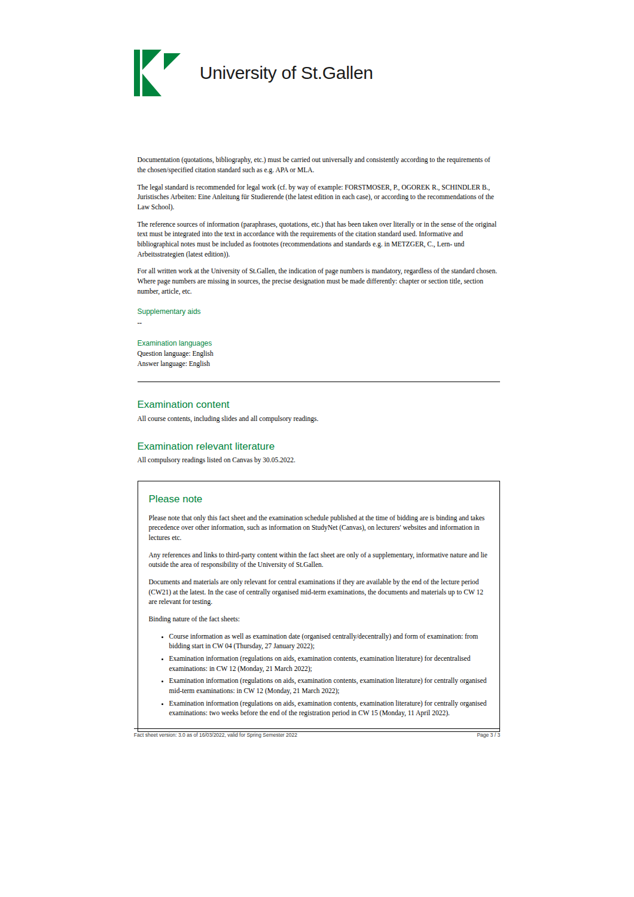University of St.Gallen
Documentation (quotations, bibliography, etc.) must be carried out universally and consistently according to the requirements of the chosen/specified citation standard such as e.g. APA or MLA.
The legal standard is recommended for legal work (cf. by way of example: FORSTMOSER, P., OGOREK R., SCHINDLER B., Juristisches Arbeiten: Eine Anleitung für Studierende (the latest edition in each case), or according to the recommendations of the Law School).
The reference sources of information (paraphrases, quotations, etc.) that has been taken over literally or in the sense of the original text must be integrated into the text in accordance with the requirements of the citation standard used. Informative and bibliographical notes must be included as footnotes (recommendations and standards e.g. in METZGER, C., Lern- und Arbeitsstrategien (latest edition)).
For all written work at the University of St.Gallen, the indication of page numbers is mandatory, regardless of the standard chosen. Where page numbers are missing in sources, the precise designation must be made differently: chapter or section title, section number, article, etc.
Supplementary aids
--
Examination languages
Question language: English
Answer language: English
Examination content
All course contents, including slides and all compulsory readings.
Examination relevant literature
All compulsory readings listed on Canvas by 30.05.2022.
Please note
Please note that only this fact sheet and the examination schedule published at the time of bidding are is binding and takes precedence over other information, such as information on StudyNet (Canvas), on lecturers' websites and information in lectures etc.
Any references and links to third-party content within the fact sheet are only of a supplementary, informative nature and lie outside the area of responsibility of the University of St.Gallen.
Documents and materials are only relevant for central examinations if they are available by the end of the lecture period (CW21) at the latest. In the case of centrally organised mid-term examinations, the documents and materials up to CW 12 are relevant for testing.
Binding nature of the fact sheets:
Course information as well as examination date (organised centrally/decentrally) and form of examination: from bidding start in CW 04 (Thursday, 27 January 2022);
Examination information (regulations on aids, examination contents, examination literature) for decentralised examinations: in CW 12 (Monday, 21 March 2022);
Examination information (regulations on aids, examination contents, examination literature) for centrally organised mid-term examinations: in CW 12 (Monday, 21 March 2022);
Examination information (regulations on aids, examination contents, examination literature) for centrally organised examinations: two weeks before the end of the registration period in CW 15 (Monday, 11 April 2022).
Fact sheet version: 3.0 as of 16/03/2022, valid for Spring Semester 2022 Page 3 / 3